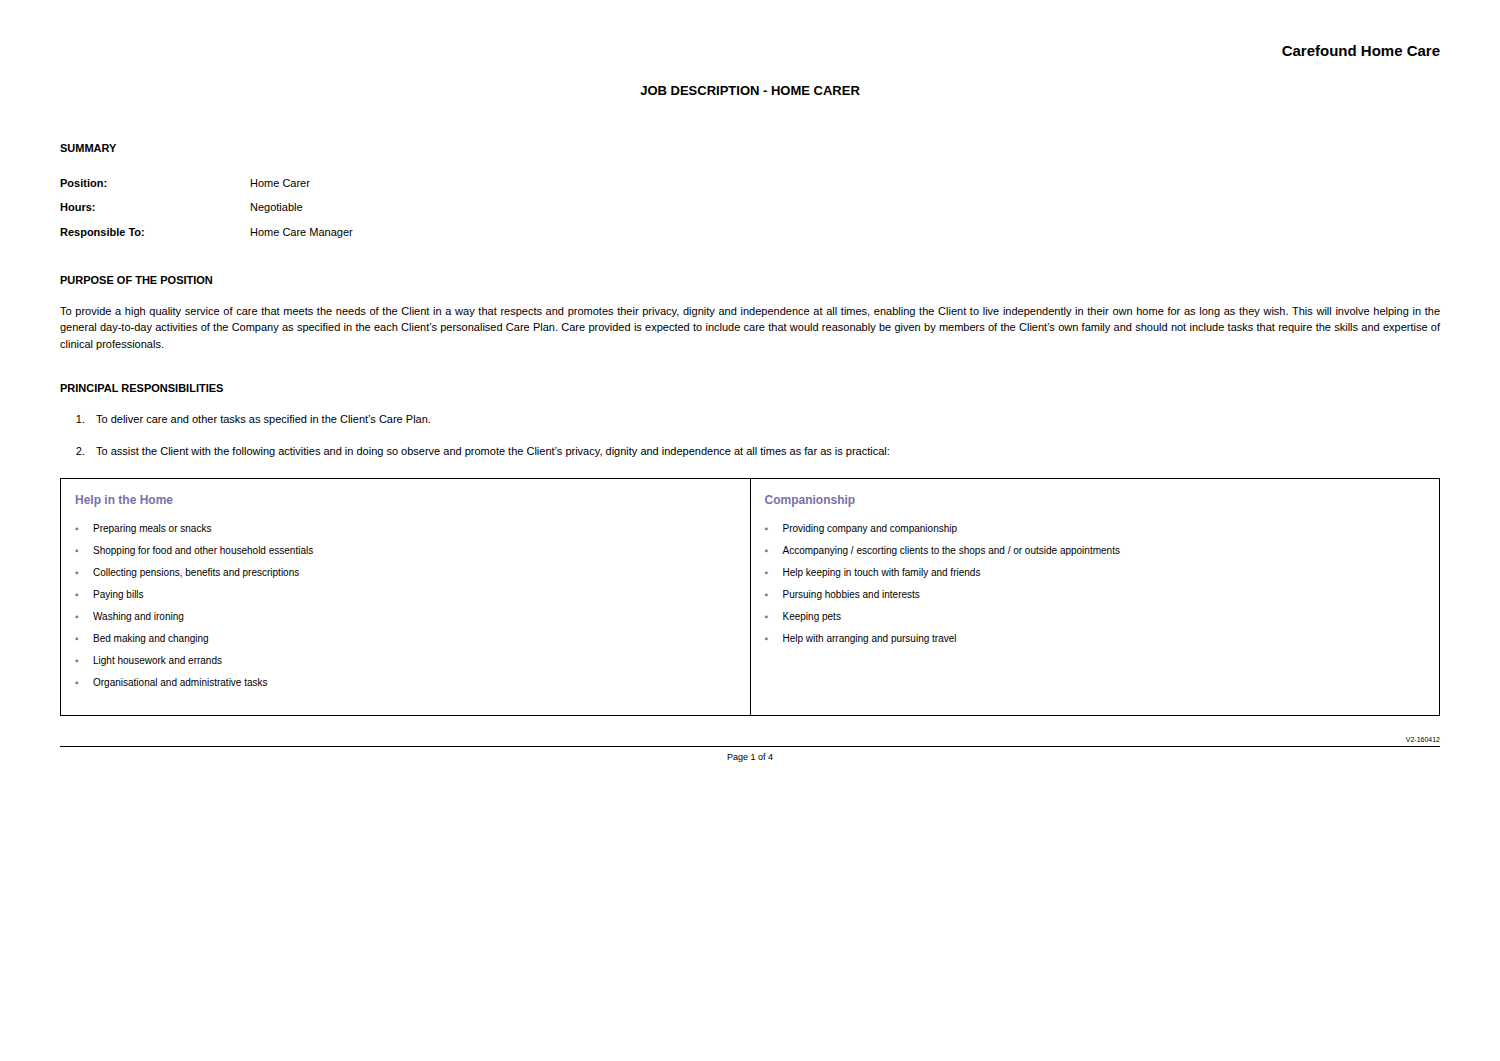Carefound Home Care
JOB DESCRIPTION - HOME CARER
SUMMARY
| Position: | Home Carer |
| Hours: | Negotiable |
| Responsible To: | Home Care Manager |
PURPOSE OF THE POSITION
To provide a high quality service of care that meets the needs of the Client in a way that respects and promotes their privacy, dignity and independence at all times, enabling the Client to live independently in their own home for as long as they wish. This will involve helping in the general day-to-day activities of the Company as specified in the each Client’s personalised Care Plan. Care provided is expected to include care that would reasonably be given by members of the Client’s own family and should not include tasks that require the skills and expertise of clinical professionals.
PRINCIPAL RESPONSIBILITIES
To deliver care and other tasks as specified in the Client’s Care Plan.
To assist the Client with the following activities and in doing so observe and promote the Client’s privacy, dignity and independence at all times as far as is practical:
| Help in the Home Preparing meals or snacks Shopping for food and other household essentials Collecting pensions, benefits and prescriptions Paying bills Washing and ironing Bed making and changing Light housework and errands Organisational and administrative tasks | Companionship Providing company and companionship Accompanying / escorting clients to the shops and / or outside appointments Help keeping in touch with family and friends Pursuing hobbies and interests Keeping pets Help with arranging and pursuing travel |
V2-160412
Page 1 of 4